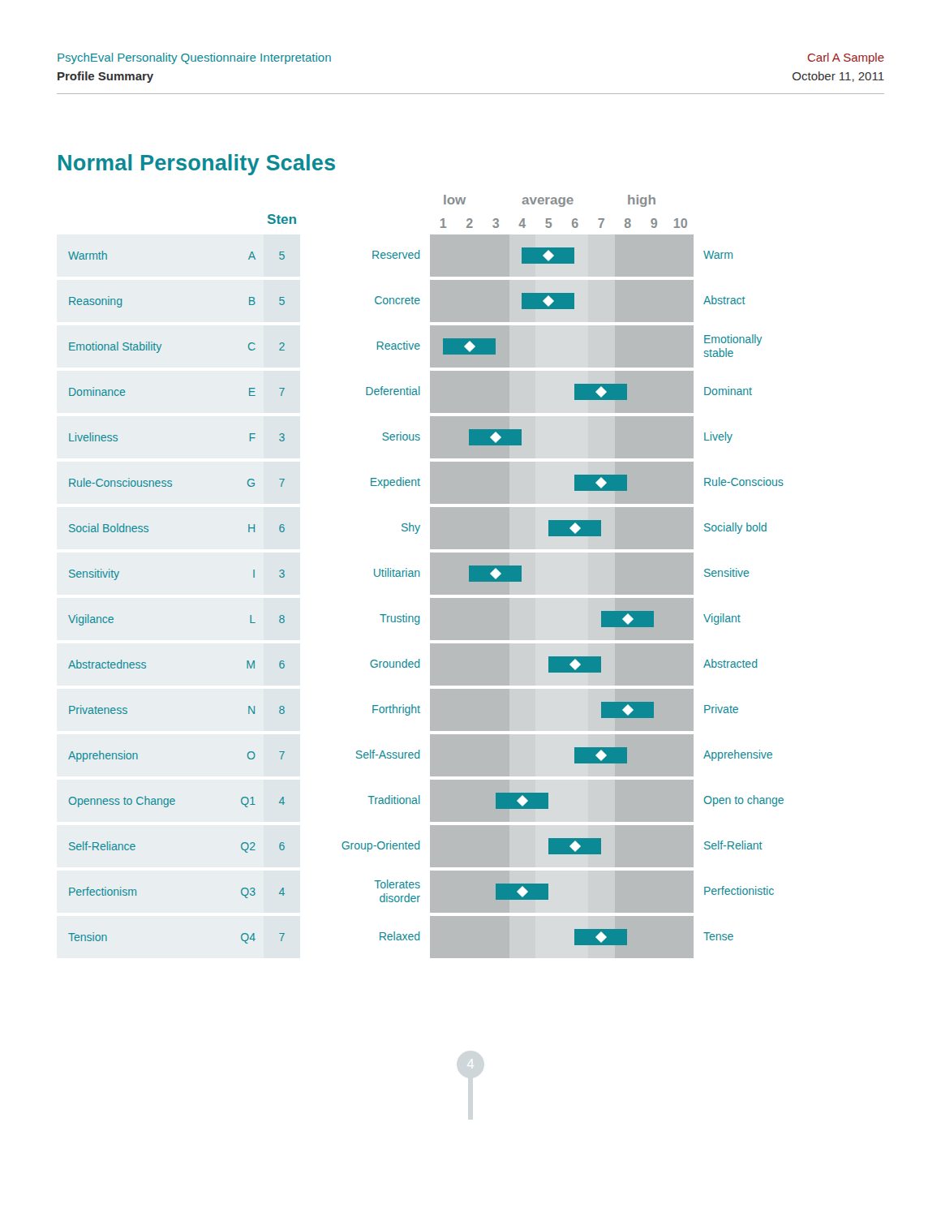PsychEval Personality Questionnaire Interpretation
Profile Summary
Carl A Sample
October 11, 2011
Normal Personality Scales
| | | | | low average high | |
| --- | --- | --- | --- | --- | --- |
| | | Sten | | 1 2 3 4 5 6 7 8 9 10 | |
| Warmth | A | 5 | Reserved | | Warm |
| Reasoning | B | 5 | Concrete | | Abstract |
| Emotional Stability | C | 2 | Reactive | | Emotionally stable |
| Dominance | E | 7 | Deferential | | Dominant |
| Liveliness | F | 3 | Serious | | Lively |
| Rule-Consciousness | G | 7 | Expedient | | Rule-Conscious |
| Social Boldness | H | 6 | Shy | | Socially bold |
| Sensitivity | I | 3 | Utilitarian | | Sensitive |
| Vigilance | L | 8 | Trusting | | Vigilant |
| Abstractedness | M | 6 | Grounded | | Abstracted |
| Privateness | N | 8 | Forthright | | Private |
| Apprehension | O | 7 | Self-Assured | | Apprehensive |
| Openness to Change | Q1 | 4 | Traditional | | Open to change |
| Self-Reliance | Q2 | 6 | Group-Oriented | | Self-Reliant |
| Perfectionism | Q3 | 4 | Tolerates disorder | | Perfectionistic |
| Tension | Q4 | 7 | Relaxed | | Tense |
4